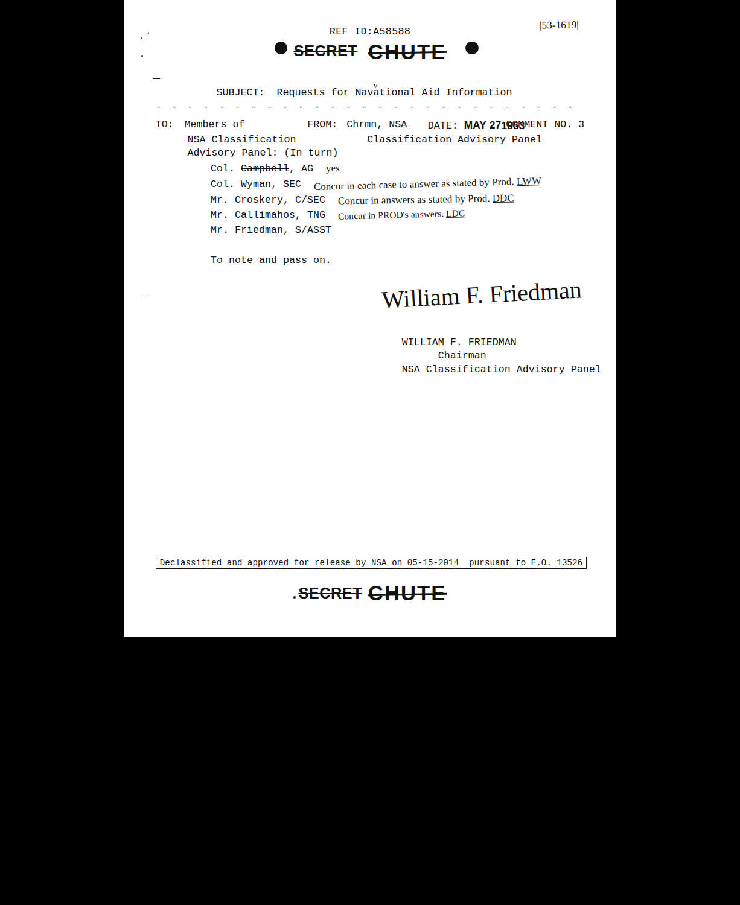,'
REF ID:A58588 |53-1619|
SECRET CHUTE
SUBJECT: Requests for Navational Aid Information
- - - - - - - - - - - - - - - - - - - - - - - - - - - - - - - - - - - - - - -
TO: Members of FROM: Chrmn, NSA DATE: MAY 271953 COMMENT NO. 3
NSA Classification Classification Advisory Panel
Advisory Panel: (In turn)
Col. Campbell, AG yes
Col. Wyman, SEC Concur in each case to answer as stated by Prod. LWW
Mr. Croskery, C/SEC Concur in answers as stated by Prod. DDC
Mr. Callimahos, TNG Concur in PROD's answers. LDC
Mr. Friedman, S/ASST
To note and pass on.
William F. Friedman
WILLIAM F. FRIEDMAN
Chairman
NSA Classification Advisory Panel
Declassified and approved for release by NSA on 05-15-2014 pursuant to E.O. 13526
SECRET CHUTE